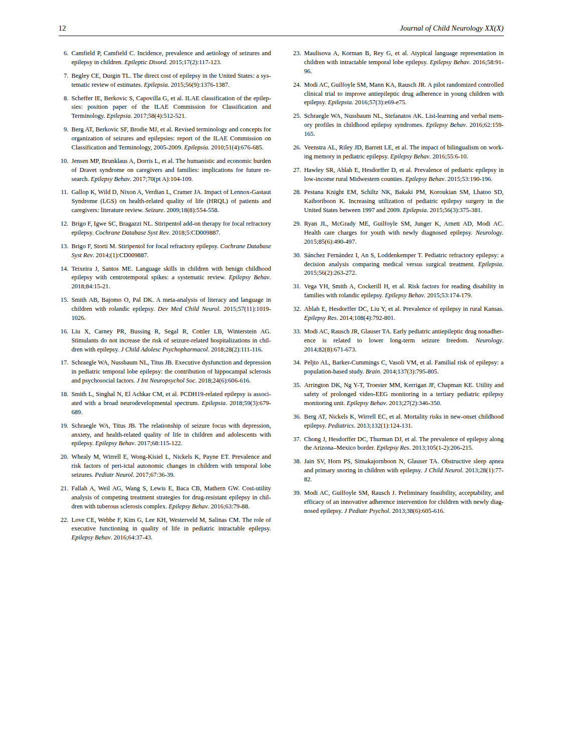12 Journal of Child Neurology XX(X)
6. Camfield P, Camfield C. Incidence, prevalence and aetiology of seizures and epilepsy in children. Epileptic Disord. 2015;17(2):117-123.
7. Begley CE, Durgin TL. The direct cost of epilepsy in the United States: a systematic review of estimates. Epilepsia. 2015;56(9):1376-1387.
8. Scheffer IE, Berkovic S, Capovilla G, et al. ILAE classification of the epilepsies: position paper of the ILAE Commission for Classification and Terminology. Epilepsia. 2017;58(4):512-521.
9. Berg AT, Berkovic SF, Brodie MJ, et al. Revised terminology and concepts for organization of seizures and epilepsies: report of the ILAE Commission on Classification and Terminology, 2005-2009. Epilepsia. 2010;51(4):676-685.
10. Jensen MP, Brunklaus A, Dorris L, et al. The humanistic and economic burden of Dravet syndrome on caregivers and families: implications for future research. Epilepsy Behav. 2017;70(pt A):104-109.
11. Gallop K, Wild D, Nixon A, Verdian L, Cramer JA. Impact of Lennox-Gastaut Syndrome (LGS) on health-related quality of life (HRQL) of patients and caregivers: literature review. Seizure. 2009;18(8):554-558.
12. Brigo F, Igwe SC, Bragazzi NL. Stiripentol add-on therapy for focal refractory epilepsy. Cochrane Database Syst Rev. 2018;5:CD009887.
13. Brigo F, Storti M. Stiripentol for focal refractory epilepsy. Cochrane Database Syst Rev. 2014;(1):CD009887.
14. Teixeira J, Santos ME. Language skills in children with benign childhood epilepsy with centrotemporal spikes: a systematic review. Epilepsy Behav. 2018;84:15-21.
15. Smith AB, Bajomo O, Pal DK. A meta-analysis of literacy and language in children with rolandic epilepsy. Dev Med Child Neurol. 2015;57(11):1019-1026.
16. Liu X, Carney PR, Bussing R, Segal R, Cottler LB, Winterstein AG. Stimulants do not increase the risk of seizure-related hospitalizations in children with epilepsy. J Child Adolesc Psychopharmacol. 2018;28(2):111-116.
17. Schraegle WA, Nussbaum NL, Titus JB. Executive dysfunction and depression in pediatric temporal lobe epilepsy: the contribution of hippocampal sclerosis and psychosocial factors. J Int Neuropsychol Soc. 2018;24(6):606-616.
18. Smith L, Singhal N, El Achkar CM, et al. PCDH19-related epilepsy is associated with a broad neurodevelopmental spectrum. Epilepsia. 2018;59(3):679-689.
19. Schraegle WA, Titus JB. The relationship of seizure focus with depression, anxiety, and health-related quality of life in children and adolescents with epilepsy. Epilepsy Behav. 2017;68:115-122.
20. Whealy M, Wirrell E, Wong-Kisiel L, Nickels K, Payne ET. Prevalence and risk factors of peri-ictal autonomic changes in children with temporal lobe seizures. Pediatr Neurol. 2017;67:36-39.
21. Fallah A, Weil AG, Wang S, Lewis E, Baca CB, Mathern GW. Cost-utility analysis of competing treatment strategies for drug-resistant epilepsy in children with tuberous sclerosis complex. Epilepsy Behav. 2016;63:79-88.
22. Love CE, Webbe F, Kim G, Lee KH, Westerveld M, Salinas CM. The role of executive functioning in quality of life in pediatric intractable epilepsy. Epilepsy Behav. 2016;64:37-43.
23. Maulisova A, Korman B, Rey G, et al. Atypical language representation in children with intractable temporal lobe epilepsy. Epilepsy Behav. 2016;58:91-96.
24. Modi AC, Guilfoyle SM, Mann KA, Rausch JR. A pilot randomized controlled clinical trial to improve antiepileptic drug adherence in young children with epilepsy. Epilepsia. 2016;57(3):e69-e75.
25. Schraegle WA, Nussbaum NL, Stefanatos AK. List-learning and verbal memory profiles in childhood epilepsy syndromes. Epilepsy Behav. 2016;62:159-165.
26. Veenstra AL, Riley JD, Barrett LE, et al. The impact of bilingualism on working memory in pediatric epilepsy. Epilepsy Behav. 2016;55:6-10.
27. Hawley SR, Ablah E, Hesdorffer D, et al. Prevalence of pediatric epilepsy in low-income rural Midwestern counties. Epilepsy Behav. 2015;53:190-196.
28. Pestana Knight EM, Schiltz NK, Bakaki PM, Koroukian SM, Lhatoo SD, Kaiboriboon K. Increasing utilization of pediatric epilepsy surgery in the United States between 1997 and 2009. Epilepsia. 2015;56(3):375-381.
29. Ryan JL, McGrady ME, Guilfoyle SM, Junger K, Arnett AD, Modi AC. Health care charges for youth with newly diagnosed epilepsy. Neurology. 2015;85(6):490-497.
30. Sánchez Fernández I, An S, Loddenkemper T. Pediatric refractory epilepsy: a decision analysis comparing medical versus surgical treatment. Epilepsia. 2015;56(2):263-272.
31. Vega YH, Smith A, Cockerill H, et al. Risk factors for reading disability in families with rolandic epilepsy. Epilepsy Behav. 2015;53:174-179.
32. Ablah E, Hesdorffer DC, Liu Y, et al. Prevalence of epilepsy in rural Kansas. Epilepsy Res. 2014;108(4):792-801.
33. Modi AC, Rausch JR, Glauser TA. Early pediatric antiepileptic drug nonadherence is related to lower long-term seizure freedom. Neurology. 2014;82(8):671-673.
34. Peljto AL, Barker-Cummings C, Vasoli VM, et al. Familial risk of epilepsy: a population-based study. Brain. 2014;137(3):795-805.
35. Arrington DK, Ng Y-T, Troester MM, Kerrigan JF, Chapman KE. Utility and safety of prolonged video-EEG monitoring in a tertiary pediatric epilepsy monitoring unit. Epilepsy Behav. 2013;27(2):346-350.
36. Berg AT, Nickels K, Wirrell EC, et al. Mortality risks in new-onset childhood epilepsy. Pediatrics. 2013;132(1):124-131.
37. Chong J, Hesdorffer DC, Thurman DJ, et al. The prevalence of epilepsy along the Arizona–Mexico border. Epilepsy Res. 2013;105(1-2):206-215.
38. Jain SV, Horn PS, Simakajornboon N, Glauser TA. Obstructive sleep apnea and primary snoring in children with epilepsy. J Child Neurol. 2013;28(1):77-82.
39. Modi AC, Guilfoyle SM, Rausch J. Preliminary feasibility, acceptability, and efficacy of an innovative adherence intervention for children with newly diagnosed epilepsy. J Pediatr Psychol. 2013;38(6):605-616.